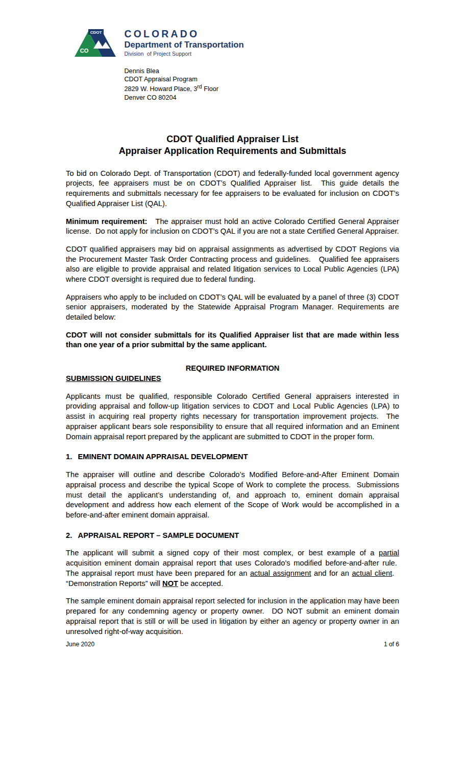CDOT CO
COLORADO
Department of Transportation
Division of Project Support
Dennis Blea
CDOT Appraisal Program
2829 W. Howard Place, 3rd Floor
Denver CO 80204
CDOT Qualified Appraiser List Appraiser Application Requirements and Submittals
To bid on Colorado Dept. of Transportation (CDOT) and federally-funded local government agency projects, fee appraisers must be on CDOT’s Qualified Appraiser list. This guide details the requirements and submittals necessary for fee appraisers to be evaluated for inclusion on CDOT’s Qualified Appraiser List (QAL).
Minimum requirement: The appraiser must hold an active Colorado Certified General Appraiser license. Do not apply for inclusion on CDOT’s QAL if you are not a state Certified General Appraiser.
CDOT qualified appraisers may bid on appraisal assignments as advertised by CDOT Regions via the Procurement Master Task Order Contracting process and guidelines. Qualified fee appraisers also are eligible to provide appraisal and related litigation services to Local Public Agencies (LPA) where CDOT oversight is required due to federal funding.
Appraisers who apply to be included on CDOT’s QAL will be evaluated by a panel of three (3) CDOT senior appraisers, moderated by the Statewide Appraisal Program Manager. Requirements are detailed below:
CDOT will not consider submittals for its Qualified Appraiser list that are made within less than one year of a prior submittal by the same applicant.
REQUIRED INFORMATION
SUBMISSION GUIDELINES
Applicants must be qualified, responsible Colorado Certified General appraisers interested in providing appraisal and follow-up litigation services to CDOT and Local Public Agencies (LPA) to assist in acquiring real property rights necessary for transportation improvement projects. The appraiser applicant bears sole responsibility to ensure that all required information and an Eminent Domain appraisal report prepared by the applicant are submitted to CDOT in the proper form.
1. EMINENT DOMAIN APPRAISAL DEVELOPMENT
The appraiser will outline and describe Colorado’s Modified Before-and-After Eminent Domain appraisal process and describe the typical Scope of Work to complete the process. Submissions must detail the applicant’s understanding of, and approach to, eminent domain appraisal development and address how each element of the Scope of Work would be accomplished in a before-and-after eminent domain appraisal.
2. APPRAISAL REPORT – SAMPLE DOCUMENT
The applicant will submit a signed copy of their most complex, or best example of a partial acquisition eminent domain appraisal report that uses Colorado’s modified before-and-after rule. The appraisal report must have been prepared for an actual assignment and for an actual client. “Demonstration Reports” will NOT be accepted.
The sample eminent domain appraisal report selected for inclusion in the application may have been prepared for any condemning agency or property owner. DO NOT submit an eminent domain appraisal report that is still or will be used in litigation by either an agency or property owner in an unresolved right-of-way acquisition.
June 2020 1 of 6